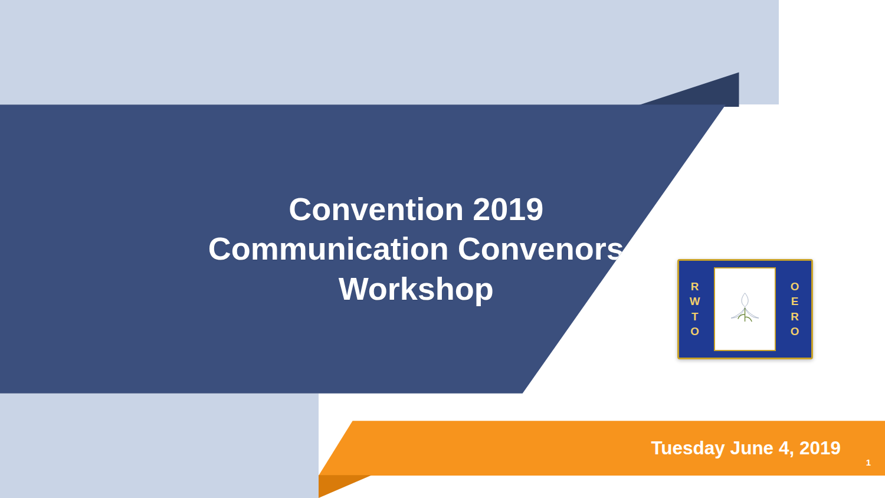Convention 2019
Communication Convenors
Workshop
RWTO
OERO
Tuesday June 4, 2019
1